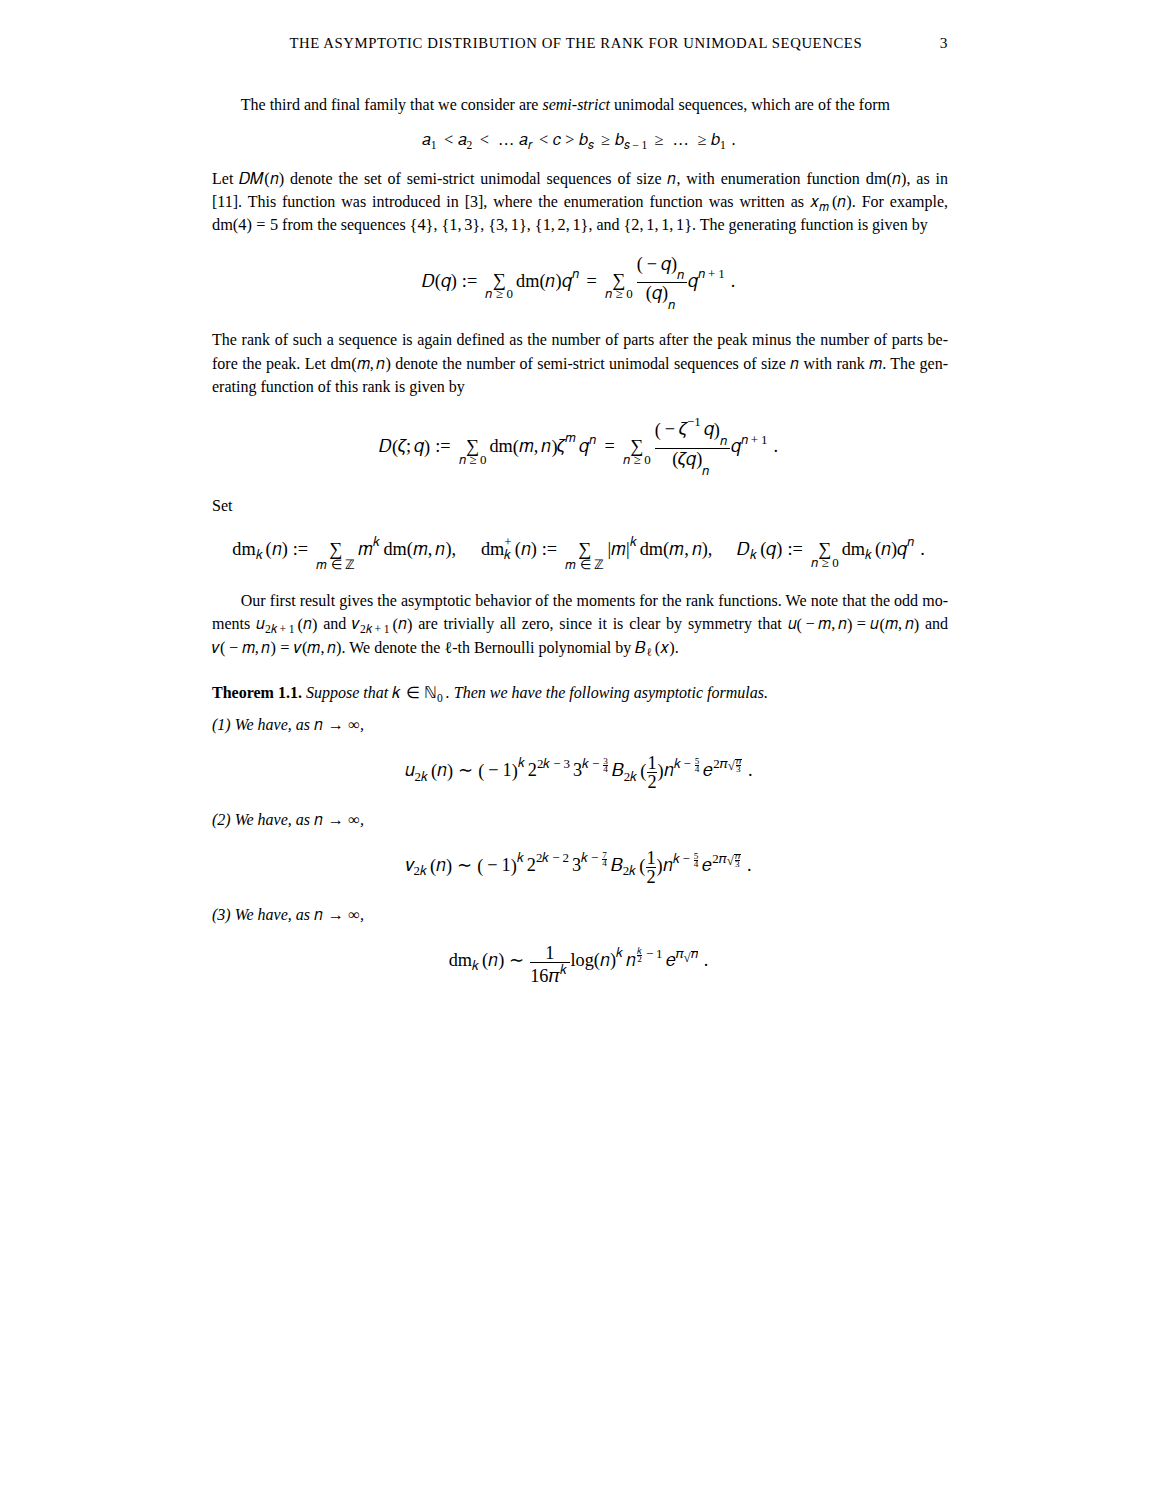THE ASYMPTOTIC DISTRIBUTION OF THE RANK FOR UNIMODAL SEQUENCES 3
The third and final family that we consider are semi-strict unimodal sequences, which are of the form
a1 < a2 < … ar < c > bs ≥ bs−1 ≥ … ≥ b1 .
Let DM(n) denote the set of semi-strict unimodal sequences of size n, with enumeration function dm(n), as in [11]. This function was introduced in [3], where the enumeration function was written as xm(n). For example, dm(4)=5 from the sequences {4}, {1,3}, {3,1}, {1,2,1}, and {2,1,1,1}. The generating function is given by
D(q) := ∑n≥0 dm(n)qn = ∑n≥0 (−q)n (q)n qn+1 .
The rank of such a sequence is again defined as the number of parts after the peak minus the number of parts before the peak. Let dm(m,n) denote the number of semi-strict unimodal sequences of size n with rank m. The generating function of this rank is given by
D(ζ;q) := ∑n≥0 dm(m,n) ζmqn = ∑n≥0 (−ζ−1q)n (ζq)n qn+1 .
Set
dmk(n) := ∑m∈ℤ mkdm(m,n) , dmk+(n) := ∑m∈ℤ |m|kdm(m,n) , Dk(q) := ∑n≥0 dmk(n)qn .
Our first result gives the asymptotic behavior of the moments for the rank functions. We note that the odd moments u2k+1(n) and v2k+1(n) are trivially all zero, since it is clear by symmetry that u(−m,n)=u(m,n) and v(−m,n)=v(m,n). We denote the ℓ-th Bernoulli polynomial by Bℓ(x).
Theorem 1.1. Suppose that k∈ℕ0. Then we have the following asymptotic formulas.
(1) We have, as n→∞,
u2k(n) ∼ (−1)k 22k−3 3k−34 B2k (12) nk−54 e2πn3 .
(2) We have, as n→∞,
v2k(n) ∼ (−1)k 22k−2 3k−74 B2k (12) nk−54 e2πn3 .
(3) We have, as n→∞,
dmk(n) ∼ 116πk log(n)k nk2−1 eπn .